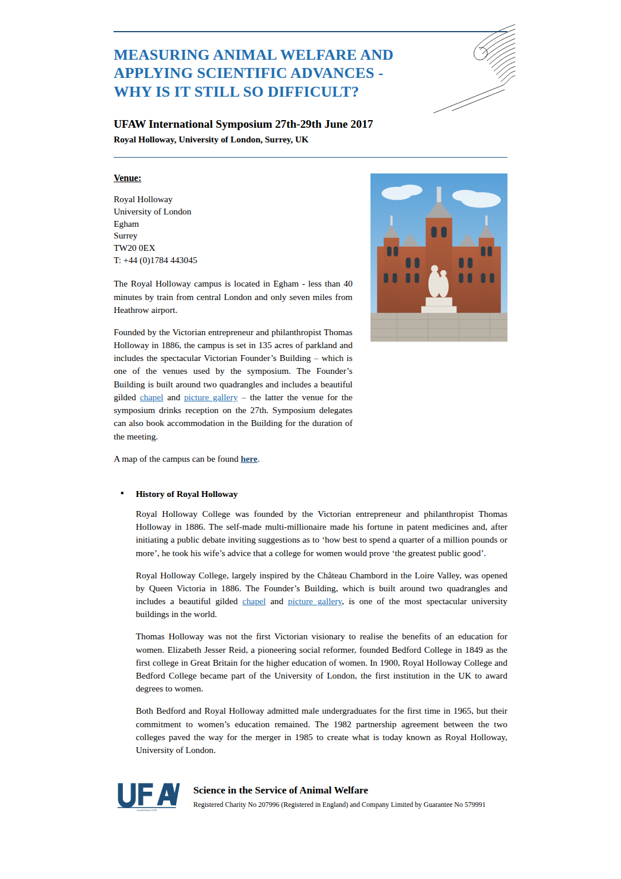Measuring animal welfare and applying scientific advances - why is it still so difficult?
UFAW International Symposium 27th-29th June 2017
Royal Holloway, University of London, Surrey, UK
Venue:
Royal Holloway
University of London
Egham
Surrey
TW20 0EX
T: +44 (0)1784 443045
The Royal Holloway campus is located in Egham - less than 40 minutes by train from central London and only seven miles from Heathrow airport.
Founded by the Victorian entrepreneur and philanthropist Thomas Holloway in 1886, the campus is set in 135 acres of parkland and includes the spectacular Victorian Founder’s Building – which is one of the venues used by the symposium. The Founder’s Building is built around two quadrangles and includes a beautiful gilded chapel and picture gallery – the latter the venue for the symposium drinks reception on the 27th. Symposium delegates can also book accommodation in the Building for the duration of the meeting.
A map of the campus can be found here.
History of Royal Holloway
Royal Holloway College was founded by the Victorian entrepreneur and philanthropist Thomas Holloway in 1886. The self-made multi-millionaire made his fortune in patent medicines and, after initiating a public debate inviting suggestions as to ‘how best to spend a quarter of a million pounds or more’, he took his wife’s advice that a college for women would prove ‘the greatest public good’.
Royal Holloway College, largely inspired by the Château Chambord in the Loire Valley, was opened by Queen Victoria in 1886. The Founder’s Building, which is built around two quadrangles and includes a beautiful gilded chapel and picture gallery, is one of the most spectacular university buildings in the world.
Thomas Holloway was not the first Victorian visionary to realise the benefits of an education for women. Elizabeth Jesser Reid, a pioneering social reformer, founded Bedford College in 1849 as the first college in Great Britain for the higher education of women. In 1900, Royal Holloway College and Bedford College became part of the University of London, the first institution in the UK to award degrees to women.
Both Bedford and Royal Holloway admitted male undergraduates for the first time in 1965, but their commitment to women’s education remained. The 1982 partnership agreement between the two colleges paved the way for the merger in 1985 to create what is today known as Royal Holloway, University of London.
Established 1926
Science in the Service of Animal Welfare
Registered Charity No 207996 (Registered in England) and Company Limited by Guarantee No 579991